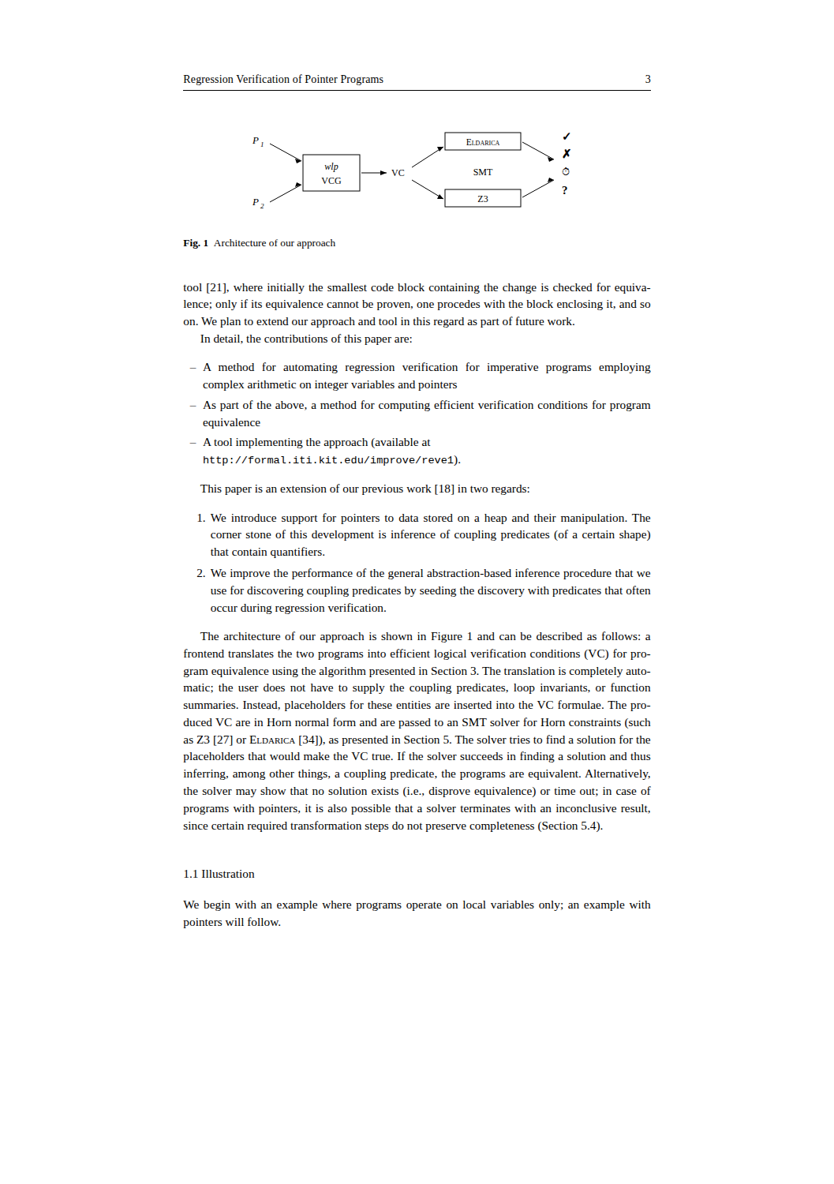Regression Verification of Pointer Programs 3
P 1 P 2 wlp VCG VC Eldarica SMT Z3 ✓ ✗ ⏱ ?
Fig. 1 Architecture of our approach
tool [21], where initially the smallest code block containing the change is checked for equivalence; only if its equivalence cannot be proven, one procedes with the block enclosing it, and so on. We plan to extend our approach and tool in this regard as part of future work.
In detail, the contributions of this paper are:
A method for automating regression verification for imperative programs employing complex arithmetic on integer variables and pointers
As part of the above, a method for computing efficient verification conditions for program equivalence
A tool implementing the approach (available at
http://formal.iti.kit.edu/improve/reve1).
This paper is an extension of our previous work [18] in two regards:
We introduce support for pointers to data stored on a heap and their manipulation. The corner stone of this development is inference of coupling predicates (of a certain shape) that contain quantifiers.
We improve the performance of the general abstraction-based inference procedure that we use for discovering coupling predicates by seeding the discovery with predicates that often occur during regression verification.
The architecture of our approach is shown in Figure 1 and can be described as follows: a frontend translates the two programs into efficient logical verification conditions (VC) for program equivalence using the algorithm presented in Section 3. The translation is completely automatic; the user does not have to supply the coupling predicates, loop invariants, or function summaries. Instead, placeholders for these entities are inserted into the VC formulae. The produced VC are in Horn normal form and are passed to an SMT solver for Horn constraints (such as Z3 [27] or Eldarica [34]), as presented in Section 5. The solver tries to find a solution for the placeholders that would make the VC true. If the solver succeeds in finding a solution and thus inferring, among other things, a coupling predicate, the programs are equivalent. Alternatively, the solver may show that no solution exists (i.e., disprove equivalence) or time out; in case of programs with pointers, it is also possible that a solver terminates with an inconclusive result, since certain required transformation steps do not preserve completeness (Section 5.4).
1.1 Illustration
We begin with an example where programs operate on local variables only; an example with pointers will follow.